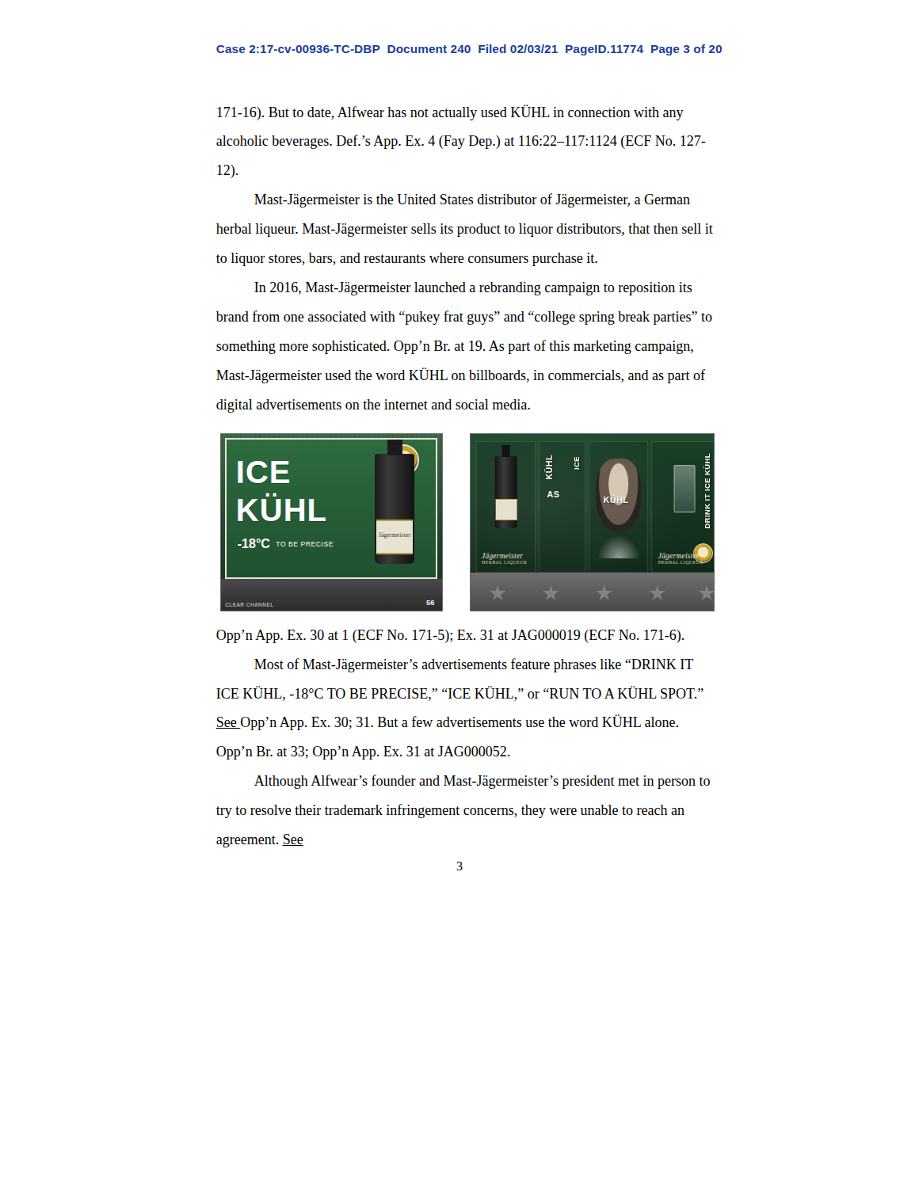Case 2:17-cv-00936-TC-DBP Document 240 Filed 02/03/21 PageID.11774 Page 3 of 20
171-16). But to date, Alfwear has not actually used KÜHL in connection with any alcoholic beverages. Def.’s App. Ex. 4 (Fay Dep.) at 116:22–117:1124 (ECF No. 127-12).
Mast-Jägermeister is the United States distributor of Jägermeister, a German herbal liqueur. Mast-Jägermeister sells its product to liquor distributors, that then sell it to liquor stores, bars, and restaurants where consumers purchase it.
In 2016, Mast-Jägermeister launched a rebranding campaign to reposition its brand from one associated with “pukey frat guys” and “college spring break parties” to something more sophisticated. Opp’n Br. at 19. As part of this marketing campaign, Mast-Jägermeister used the word KÜHL on billboards, in commercials, and as part of digital advertisements on the internet and social media.
ICE
KÜHL
-18°C TO BE PRECISE
Jägermeister
CLEAR CHANNEL 56
JägermeisterHERBAL LIQUEUR
KÜHL
AS
ICE
KÜHL
DRINK IT ICE KÜHL
JägermeisterHERBAL LIQUEUR
Opp’n App. Ex. 30 at 1 (ECF No. 171-5); Ex. 31 at JAG000019 (ECF No. 171-6).
Most of Mast-Jägermeister’s advertisements feature phrases like “DRINK IT ICE KÜHL, -18°C TO BE PRECISE,” “ICE KÜHL,” or “RUN TO A KÜHL SPOT.” See Opp’n App. Ex. 30; 31. But a few advertisements use the word KÜHL alone. Opp’n Br. at 33; Opp’n App. Ex. 31 at JAG000052.
Although Alfwear’s founder and Mast-Jägermeister’s president met in person to try to resolve their trademark infringement concerns, they were unable to reach an agreement. See
3